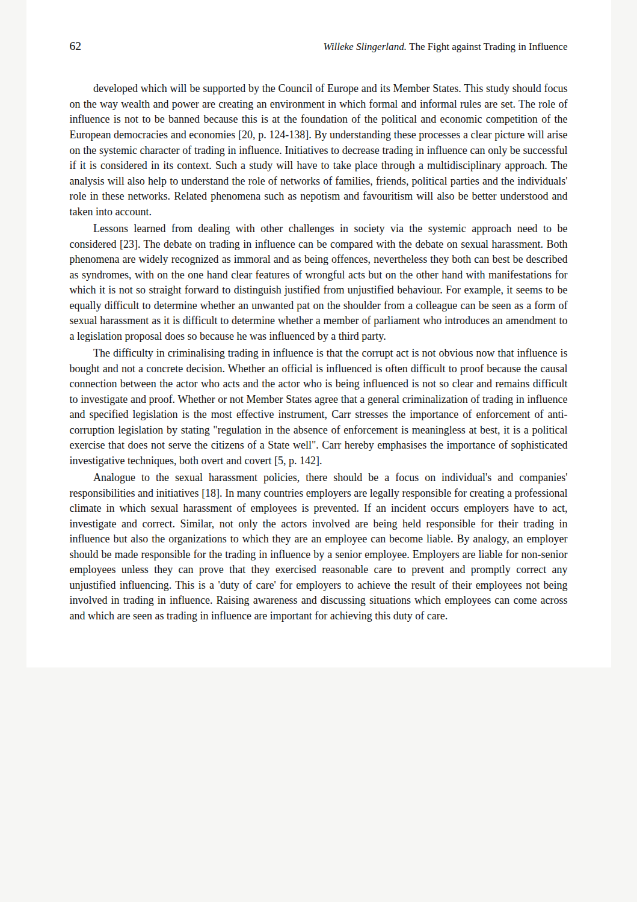62 Willeke Slingerland. The Fight against Trading in Influence
developed which will be supported by the Council of Europe and its Member States. This study should focus on the way wealth and power are creating an environment in which formal and informal rules are set. The role of influence is not to be banned because this is at the foundation of the political and economic competition of the European democracies and economies [20, p. 124-138]. By understanding these processes a clear picture will arise on the systemic character of trading in influence. Initiatives to decrease trading in influence can only be successful if it is considered in its context. Such a study will have to take place through a multidisciplinary approach. The analysis will also help to understand the role of networks of families, friends, political parties and the individuals' role in these networks. Related phenomena such as nepotism and favouritism will also be better understood and taken into account.
Lessons learned from dealing with other challenges in society via the systemic approach need to be considered [23]. The debate on trading in influence can be compared with the debate on sexual harassment. Both phenomena are widely recognized as immoral and as being offences, nevertheless they both can best be described as syndromes, with on the one hand clear features of wrongful acts but on the other hand with manifestations for which it is not so straight forward to distinguish justified from unjustified behaviour. For example, it seems to be equally difficult to determine whether an unwanted pat on the shoulder from a colleague can be seen as a form of sexual harassment as it is difficult to determine whether a member of parliament who introduces an amendment to a legislation proposal does so because he was influenced by a third party.
The difficulty in criminalising trading in influence is that the corrupt act is not obvious now that influence is bought and not a concrete decision. Whether an official is influenced is often difficult to proof because the causal connection between the actor who acts and the actor who is being influenced is not so clear and remains difficult to investigate and proof. Whether or not Member States agree that a general criminalization of trading in influence and specified legislation is the most effective instrument, Carr stresses the importance of enforcement of anti-corruption legislation by stating "regulation in the absence of enforcement is meaningless at best, it is a political exercise that does not serve the citizens of a State well". Carr hereby emphasises the importance of sophisticated investigative techniques, both overt and covert [5, p. 142].
Analogue to the sexual harassment policies, there should be a focus on individual's and companies' responsibilities and initiatives [18]. In many countries employers are legally responsible for creating a professional climate in which sexual harassment of employees is prevented. If an incident occurs employers have to act, investigate and correct. Similar, not only the actors involved are being held responsible for their trading in influence but also the organizations to which they are an employee can become liable. By analogy, an employer should be made responsible for the trading in influence by a senior employee. Employers are liable for non-senior employees unless they can prove that they exercised reasonable care to prevent and promptly correct any unjustified influencing. This is a 'duty of care' for employers to achieve the result of their employees not being involved in trading in influence. Raising awareness and discussing situations which employees can come across and which are seen as trading in influence are important for achieving this duty of care.